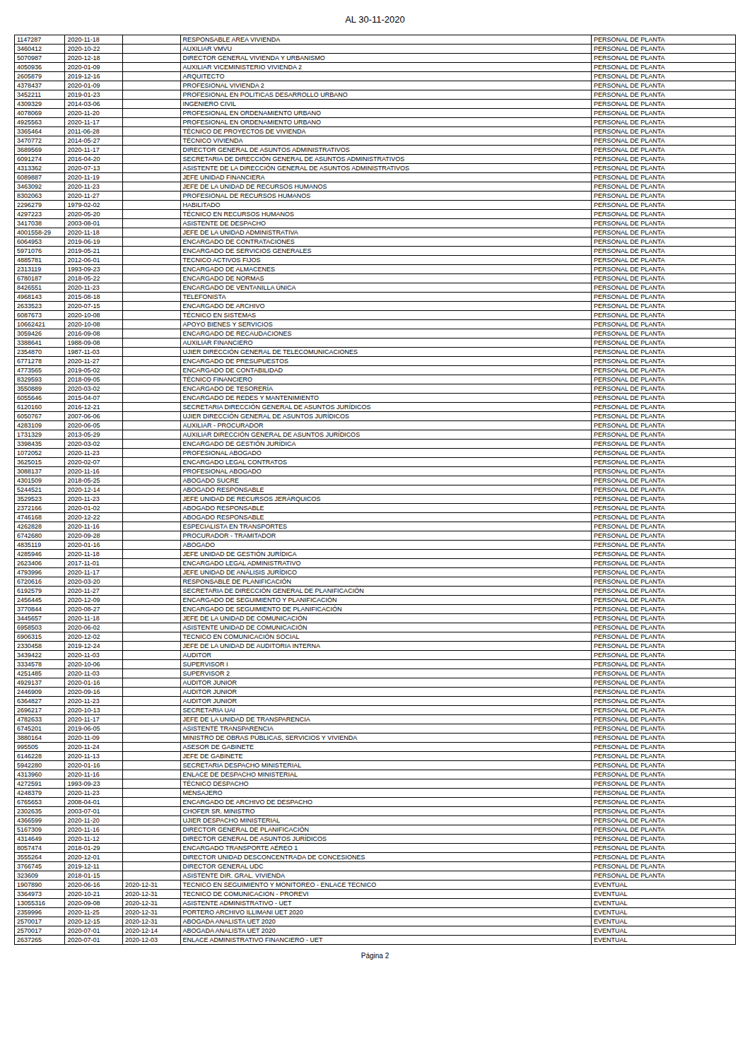AL 30-11-2020
| 1147287 | 2020-11-18 | | RESPONSABLE AREA VIVIENDA | PERSONAL DE PLANTA |
| 3460412 | 2020-10-22 | | AUXILIAR VMVU | PERSONAL DE PLANTA |
| 5070987 | 2020-12-18 | | DIRECTOR GENERAL VIVIENDA Y URBANISMO | PERSONAL DE PLANTA |
| 4050936 | 2020-01-09 | | AUXILIAR VICEMINISTERIO VIVIENDA 2 | PERSONAL DE PLANTA |
| 2605879 | 2019-12-16 | | ARQUITECTO | PERSONAL DE PLANTA |
| 4378437 | 2020-01-09 | | PROFESIONAL VIVIENDA 2 | PERSONAL DE PLANTA |
| 3452211 | 2019-01-23 | | PROFESIONAL EN POLITICAS DESARROLLO URBANO | PERSONAL DE PLANTA |
| 4309329 | 2014-03-06 | | INGENIERO CIVIL | PERSONAL DE PLANTA |
| 4078069 | 2020-11-20 | | PROFESIONAL EN ORDENAMIENTO URBANO | PERSONAL DE PLANTA |
| 4925563 | 2020-11-17 | | PROFESIONAL EN ORDENAMIENTO URBANO | PERSONAL DE PLANTA |
| 3365464 | 2011-06-28 | | TÉCNICO DE PROYECTOS DE VIVIENDA | PERSONAL DE PLANTA |
| 3470772 | 2014-05-27 | | TÉCNICO VIVIENDA | PERSONAL DE PLANTA |
| 3689569 | 2020-11-17 | | DIRECTOR GENERAL DE ASUNTOS ADMINISTRATIVOS | PERSONAL DE PLANTA |
| 6091274 | 2016-04-20 | | SECRETARIA DE DIRECCIÓN GENERAL DE ASUNTOS ADMINISTRATIVOS | PERSONAL DE PLANTA |
| 4313362 | 2020-07-13 | | ASISTENTE DE LA DIRECCIÓN GENERAL DE ASUNTOS ADMINISTRATIVOS | PERSONAL DE PLANTA |
| 6089887 | 2020-11-19 | | JEFE UNIDAD FINANCIERA | PERSONAL DE PLANTA |
| 3463092 | 2020-11-23 | | JEFE DE LA UNIDAD DE RECURSOS HUMANOS | PERSONAL DE PLANTA |
| 8302063 | 2020-11-27 | | PROFESIONAL DE RECURSOS HUMANOS | PERSONAL DE PLANTA |
| 2296279 | 1979-02-02 | | HABILITADO | PERSONAL DE PLANTA |
| 4297223 | 2020-05-20 | | TÉCNICO EN RECURSOS HUMANOS | PERSONAL DE PLANTA |
| 3417038 | 2003-08-01 | | ASISTENTE DE DESPACHO | PERSONAL DE PLANTA |
| 4001558-29 | 2020-11-18 | | JEFE DE LA UNIDAD ADMINISTRATIVA | PERSONAL DE PLANTA |
| 6064953 | 2019-06-19 | | ENCARGADO DE CONTRATACIONES | PERSONAL DE PLANTA |
| 5971076 | 2019-05-21 | | ENCARGADO DE SERVICIOS GENERALES | PERSONAL DE PLANTA |
| 4885781 | 2012-06-01 | | TECNICO ACTIVOS FIJOS | PERSONAL DE PLANTA |
| 2313119 | 1993-09-23 | | ENCARGADO DE ALMACENES | PERSONAL DE PLANTA |
| 6780187 | 2018-05-22 | | ENCARGADO DE NORMAS | PERSONAL DE PLANTA |
| 8426551 | 2020-11-23 | | ENCARGADO DE VENTANILLA ÚNICA | PERSONAL DE PLANTA |
| 4968143 | 2015-08-18 | | TELEFONISTA | PERSONAL DE PLANTA |
| 2633523 | 2020-07-15 | | ENCARGADO DE ARCHIVO | PERSONAL DE PLANTA |
| 6087673 | 2020-10-08 | | TÉCNICO EN SISTEMAS | PERSONAL DE PLANTA |
| 10662421 | 2020-10-08 | | APOYO BIENES Y SERVICIOS | PERSONAL DE PLANTA |
| 3059426 | 2016-09-08 | | ENCARGADO DE RECAUDACIONES | PERSONAL DE PLANTA |
| 3388641 | 1988-09-08 | | AUXILIAR FINANCIERO | PERSONAL DE PLANTA |
| 2354870 | 1987-11-03 | | UJIER DIRECCIÓN GENERAL DE TELECOMUNICACIONES | PERSONAL DE PLANTA |
| 6771278 | 2020-11-27 | | ENCARGADO DE PRESUPUESTOS | PERSONAL DE PLANTA |
| 4773565 | 2019-05-02 | | ENCARGADO DE CONTABILIDAD | PERSONAL DE PLANTA |
| 8329593 | 2018-09-05 | | TÉCNICO FINANCIERO | PERSONAL DE PLANTA |
| 3550889 | 2020-03-02 | | ENCARGADO DE TESORERÍA | PERSONAL DE PLANTA |
| 6055646 | 2015-04-07 | | ENCARGADO DE REDES Y MANTENIMIENTO | PERSONAL DE PLANTA |
| 6120160 | 2016-12-21 | | SECRETARIA DIRECCIÓN GENERAL DE ASUNTOS JURÍDICOS | PERSONAL DE PLANTA |
| 6050767 | 2007-06-06 | | UJIER DIRECCIÓN GENERAL DE ASUNTOS JURÍDICOS | PERSONAL DE PLANTA |
| 4283109 | 2020-06-05 | | AUXILIAR - PROCURADOR | PERSONAL DE PLANTA |
| 1731329 | 2013-05-29 | | AUXILIAR DIRECCIÓN GENERAL DE ASUNTOS JURÍDICOS | PERSONAL DE PLANTA |
| 3398435 | 2020-03-02 | | ENCARGADO DE GESTIÓN JURÍDICA | PERSONAL DE PLANTA |
| 1072052 | 2020-11-23 | | PROFESIONAL ABOGADO | PERSONAL DE PLANTA |
| 3625015 | 2020-02-07 | | ENCARGADO LEGAL CONTRATOS | PERSONAL DE PLANTA |
| 3088137 | 2020-11-16 | | PROFESIONAL ABOGADO | PERSONAL DE PLANTA |
| 4301509 | 2018-05-25 | | ABOGADO SUCRE | PERSONAL DE PLANTA |
| 5244521 | 2020-12-14 | | ABOGADO RESPONSABLE | PERSONAL DE PLANTA |
| 3529523 | 2020-11-23 | | JEFE UNIDAD DE RECURSOS JERÁRQUICOS | PERSONAL DE PLANTA |
| 2372166 | 2020-01-02 | | ABOGADO RESPONSABLE | PERSONAL DE PLANTA |
| 4746168 | 2020-12-22 | | ABOGADO RESPONSABLE | PERSONAL DE PLANTA |
| 4262828 | 2020-11-16 | | ESPECIALISTA EN TRANSPORTES | PERSONAL DE PLANTA |
| 6742680 | 2020-09-28 | | PROCURADOR - TRAMITADOR | PERSONAL DE PLANTA |
| 4835119 | 2020-01-16 | | ABOGADO | PERSONAL DE PLANTA |
| 4285946 | 2020-11-18 | | JEFE UNIDAD DE GESTIÓN JURÍDICA | PERSONAL DE PLANTA |
| 2623406 | 2017-11-01 | | ENCARGADO LEGAL ADMINISTRATIVO | PERSONAL DE PLANTA |
| 4793996 | 2020-11-17 | | JEFE UNIDAD DE ANÁLISIS JURÍDICO | PERSONAL DE PLANTA |
| 6720616 | 2020-03-20 | | RESPONSABLE DE PLANIFICACIÓN | PERSONAL DE PLANTA |
| 6192579 | 2020-11-27 | | SECRETARIA DE DIRECCIÓN GENERAL DE PLANIFICACIÓN | PERSONAL DE PLANTA |
| 2456445 | 2020-12-09 | | ENCARGADO DE SEGUIMIENTO Y PLANIFICACIÓN | PERSONAL DE PLANTA |
| 3770844 | 2020-08-27 | | ENCARGADO DE SEGUIMIENTO DE PLANIFICACIÓN | PERSONAL DE PLANTA |
| 3445657 | 2020-11-18 | | JEFE DE LA UNIDAD DE COMUNICACIÓN | PERSONAL DE PLANTA |
| 6958503 | 2020-06-02 | | ASISTENTE UNIDAD DE COMUNICACIÓN | PERSONAL DE PLANTA |
| 6906315 | 2020-12-02 | | TECNICO EN COMUNICACIÓN SOCIAL | PERSONAL DE PLANTA |
| 2330458 | 2019-12-24 | | JEFE DE LA UNIDAD DE AUDITORIA INTERNA | PERSONAL DE PLANTA |
| 3439422 | 2020-11-03 | | AUDITOR | PERSONAL DE PLANTA |
| 3334578 | 2020-10-06 | | SUPERVISOR I | PERSONAL DE PLANTA |
| 4251485 | 2020-11-03 | | SUPERVISOR 2 | PERSONAL DE PLANTA |
| 4929137 | 2020-01-16 | | AUDITOR JUNIOR | PERSONAL DE PLANTA |
| 2446909 | 2020-09-16 | | AUDITOR JUNIOR | PERSONAL DE PLANTA |
| 6364827 | 2020-11-23 | | AUDITOR JUNIOR | PERSONAL DE PLANTA |
| 2696217 | 2020-10-13 | | SECRETARIA UAI | PERSONAL DE PLANTA |
| 4782633 | 2020-11-17 | | JEFE DE LA UNIDAD DE TRANSPARENCIA | PERSONAL DE PLANTA |
| 6745201 | 2019-06-05 | | ASISTENTE TRANSPARENCIA | PERSONAL DE PLANTA |
| 3880164 | 2020-11-09 | | MINISTRO DE OBRAS PÚBLICAS, SERVICIOS Y VIVIENDA | PERSONAL DE PLANTA |
| 995505 | 2020-11-24 | | ASESOR DE GABINETE | PERSONAL DE PLANTA |
| 6146228 | 2020-11-13 | | JEFE DE GABINETE | PERSONAL DE PLANTA |
| 5942280 | 2020-01-16 | | SECRETARIA DESPACHO MINISTERIAL | PERSONAL DE PLANTA |
| 4313960 | 2020-11-16 | | ENLACE DE DESPACHO MINISTERIAL | PERSONAL DE PLANTA |
| 4272591 | 1993-09-23 | | TÉCNICO DESPACHO | PERSONAL DE PLANTA |
| 4248379 | 2020-11-23 | | MENSAJERO | PERSONAL DE PLANTA |
| 6765653 | 2008-04-01 | | ENCARGADO DE ARCHIVO DE DESPACHO | PERSONAL DE PLANTA |
| 2302635 | 2003-07-01 | | CHOFER SR. MINISTRO | PERSONAL DE PLANTA |
| 4366599 | 2020-11-20 | | UJIER DESPACHO MINISTERIAL | PERSONAL DE PLANTA |
| 5167309 | 2020-11-16 | | DIRECTOR GENERAL DE PLANIFICACIÓN | PERSONAL DE PLANTA |
| 4314649 | 2020-11-12 | | DIRECTOR GENERAL DE ASUNTOS JURÍDICOS | PERSONAL DE PLANTA |
| 8057474 | 2018-01-29 | | ENCARGADO TRANSPORTE AÉREO 1 | PERSONAL DE PLANTA |
| 3555264 | 2020-12-01 | | DIRECTOR UNIDAD DESCONCENTRADA DE CONCESIONES | PERSONAL DE PLANTA |
| 3766745 | 2019-12-11 | | DIRECTOR GENERAL UDC | PERSONAL DE PLANTA |
| 323609 | 2018-01-15 | | ASISTENTE DIR. GRAL. VIVIENDA | PERSONAL DE PLANTA |
| 1907890 | 2020-06-16 | 2020-12-31 | TECNICO EN SEGUIMIENTO Y MONITOREO - ENLACE TECNICO | EVENTUAL |
| 3364973 | 2020-10-21 | 2020-12-31 | TECNICO DE COMUNICACION - PROREVI | EVENTUAL |
| 13055316 | 2020-09-08 | 2020-12-31 | ASISTENTE ADMINISTRATIVO - UET | EVENTUAL |
| 2359996 | 2020-11-25 | 2020-12-31 | PORTERO ARCHIVO ILLIMANI UET 2020 | EVENTUAL |
| 2570017 | 2020-12-15 | 2020-12-31 | ABOGADA ANALISTA UET 2020 | EVENTUAL |
| 2570017 | 2020-07-01 | 2020-12-14 | ABOGADA ANALISTA UET 2020 | EVENTUAL |
| 2637265 | 2020-07-01 | 2020-12-03 | ENLACE ADMINISTRATIVO FINANCIERO - UET | EVENTUAL |
Página 2